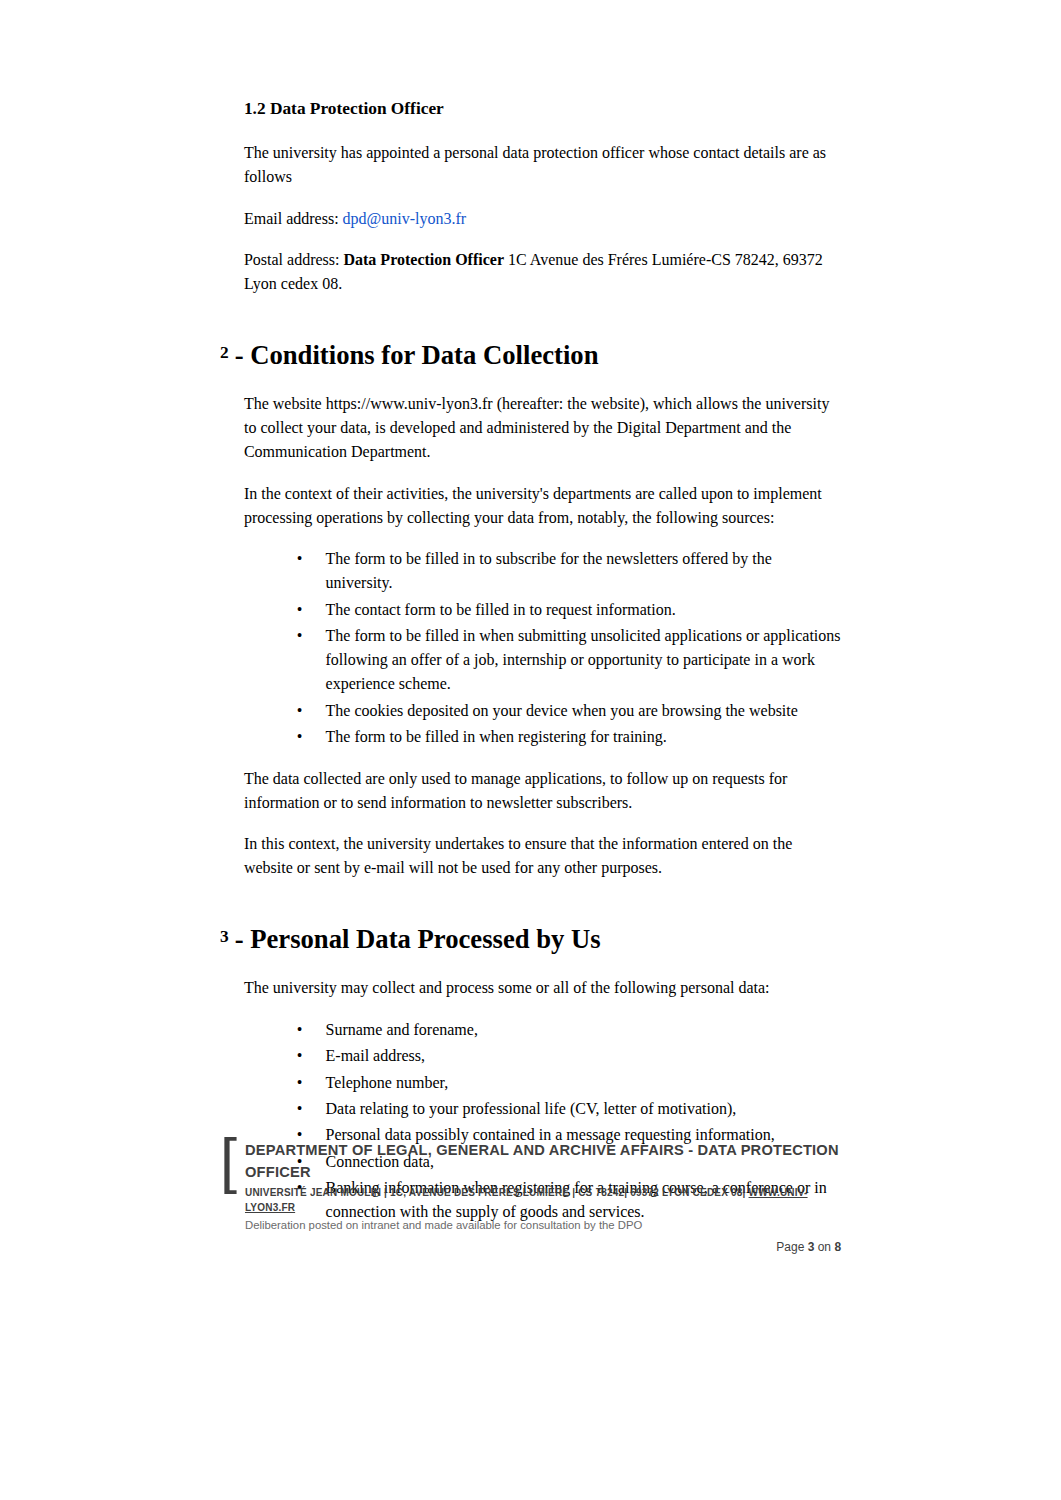1.2 Data Protection Officer
The university has appointed a personal data protection officer whose contact details are as follows
Email address: dpd@univ-lyon3.fr
Postal address: Data Protection Officer 1C Avenue des Fréres Lumiére-CS 78242, 69372 Lyon cedex 08.
2- Conditions for Data Collection
The website https://www.univ-lyon3.fr (hereafter: the website), which allows the university to collect your data, is developed and administered by the Digital Department and the Communication Department.
In the context of their activities, the university's departments are called upon to implement processing operations by collecting your data from, notably, the following sources:
The form to be filled in to subscribe for the newsletters offered by the university.
The contact form to be filled in to request information.
The form to be filled in when submitting unsolicited applications or applications following an offer of a job, internship or opportunity to participate in a work experience scheme.
The cookies deposited on your device when you are browsing the website
The form to be filled in when registering for training.
The data collected are only used to manage applications, to follow up on requests for information or to send information to newsletter subscribers.
In this context, the university undertakes to ensure that the information entered on the website or sent by e-mail will not be used for any other purposes.
3- Personal Data Processed by Us
The university may collect and process some or all of the following personal data:
Surname and forename,
E-mail address,
Telephone number,
Data relating to your professional life (CV, letter of motivation),
Personal data possibly contained in a message requesting information,
Connection data,
Banking information when registering for a training course, a conference or in connection with the supply of goods and services.
[
DEPARTMENT OF LEGAL, GENERAL AND ARCHIVE AFFAIRS - DATA PROTECTION OFFICER
UNIVERSITÉ JEAN MOULIN | 1C, AVENUE DES FRÈRES LUMIÈRE | CS 78242| 69372 LYON CEDEX 08| WWW.UNIV-LYON3.FR
Deliberation posted on intranet and made available for consultation by the DPO
Page 3 on 8